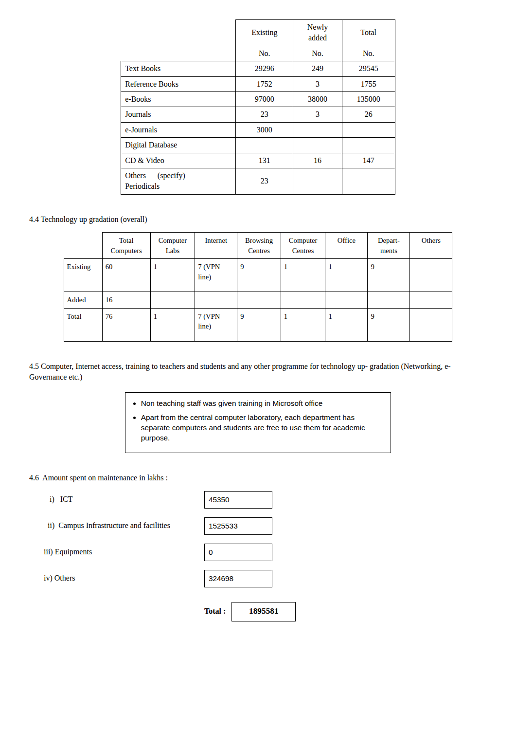| | Existing | Newly added | Total |
| | No. | No. | No. |
| Text Books | 29296 | 249 | 29545 |
| Reference Books | 1752 | 3 | 1755 |
| e-Books | 97000 | 38000 | 135000 |
| Journals | 23 | 3 | 26 |
| e-Journals | 3000 | | |
| Digital Database | | | |
| CD & Video | 131 | 16 | 147 |
| Others (specify) Periodicals | 23 | | |
4.4 Technology up gradation (overall)
| | Total Computers | Computer Labs | Internet | Browsing Centres | Computer Centres | Office | Depart- ments | Others |
| Existing | 60 | 1 | 7 (VPN line) | 9 | 1 | 1 | 9 | |
| Added | 16 | | | | | | | |
| Total | 76 | 1 | 7 (VPN line) | 9 | 1 | 1 | 9 | |
4.5 Computer, Internet access, training to teachers and students and any other programme for technology up- gradation (Networking, e-Governance etc.)
Non teaching staff was given training in Microsoft office
Apart from the central computer laboratory, each department has separate computers and students are free to use them for academic purpose.
4.6 Amount spent on maintenance in lakhs :
i) ICT
45350
ii) Campus Infrastructure and facilities
1525533
iii) Equipments
0
iv) Others
324698
Total :
1895581